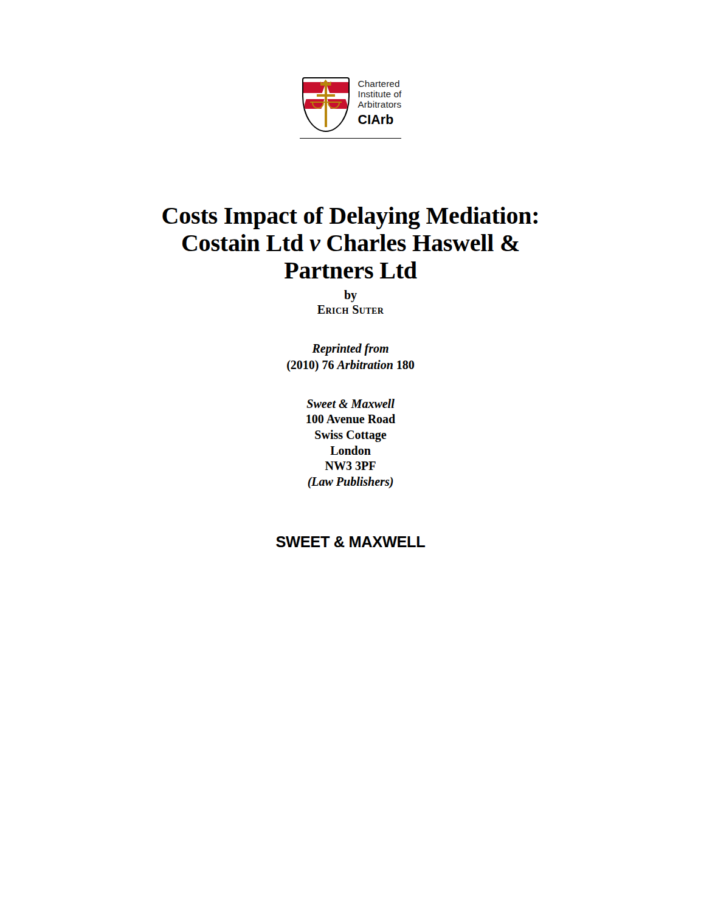Chartered
Institute of
Arbitrators
CIArb
Costs Impact of Delaying Mediation: Costain Ltd v Charles Haswell & Partners Ltd
by
Erich Suter
Reprinted from
(2010) 76 Arbitration 180
Sweet & Maxwell
100 Avenue Road
Swiss Cottage
London
NW3 3PF
(Law Publishers)
SWEET & MAXWELL